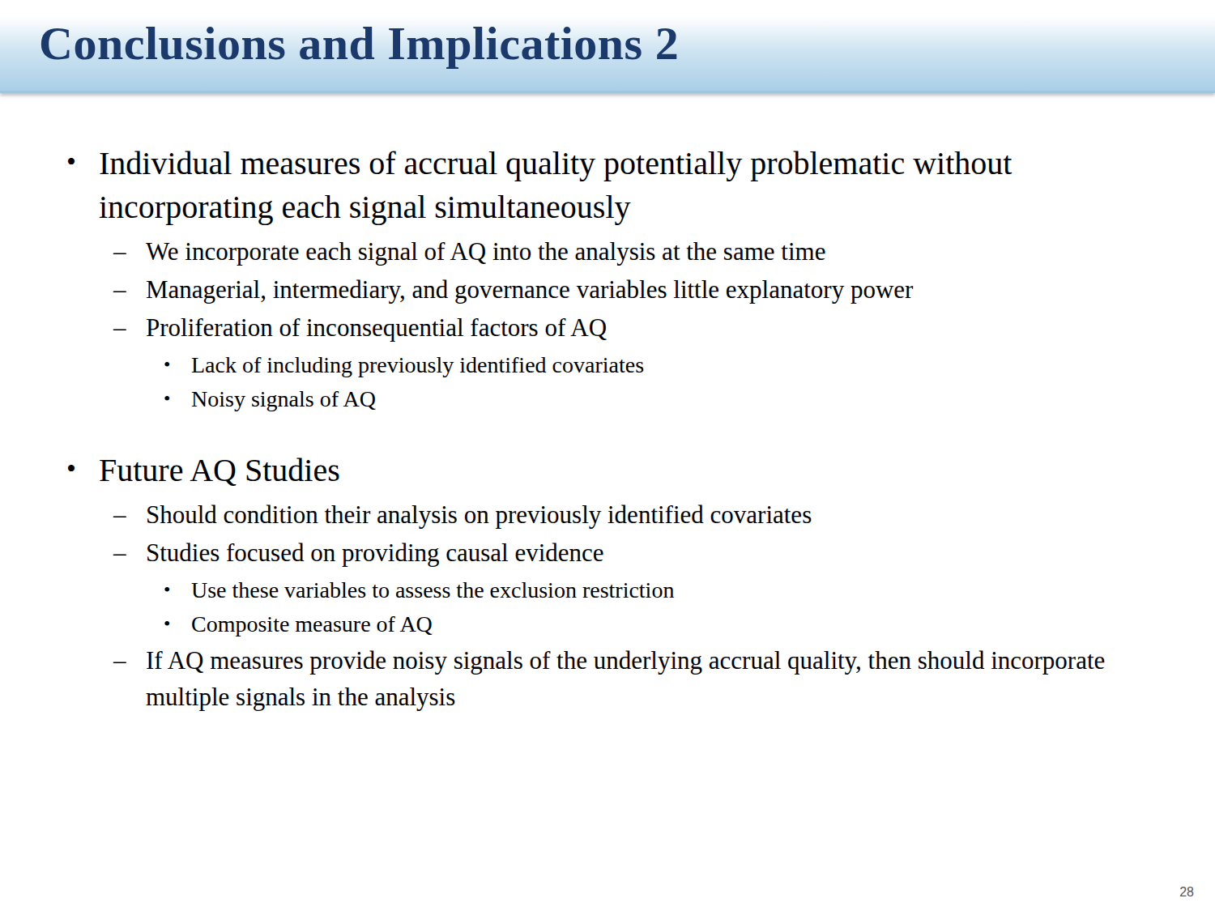Conclusions and Implications 2
• Individual measures of accrual quality potentially problematic without incorporating each signal simultaneously
–We incorporate each signal of AQ into the analysis at the same time
–Managerial, intermediary, and governance variables little explanatory power
–Proliferation of inconsequential factors of AQ
•Lack of including previously identified covariates
•Noisy signals of AQ
• Future AQ Studies
–Should condition their analysis on previously identified covariates
–Studies focused on providing causal evidence
•Use these variables to assess the exclusion restriction
•Composite measure of AQ
–If AQ measures provide noisy signals of the underlying accrual quality, then should incorporate multiple signals in the analysis
28